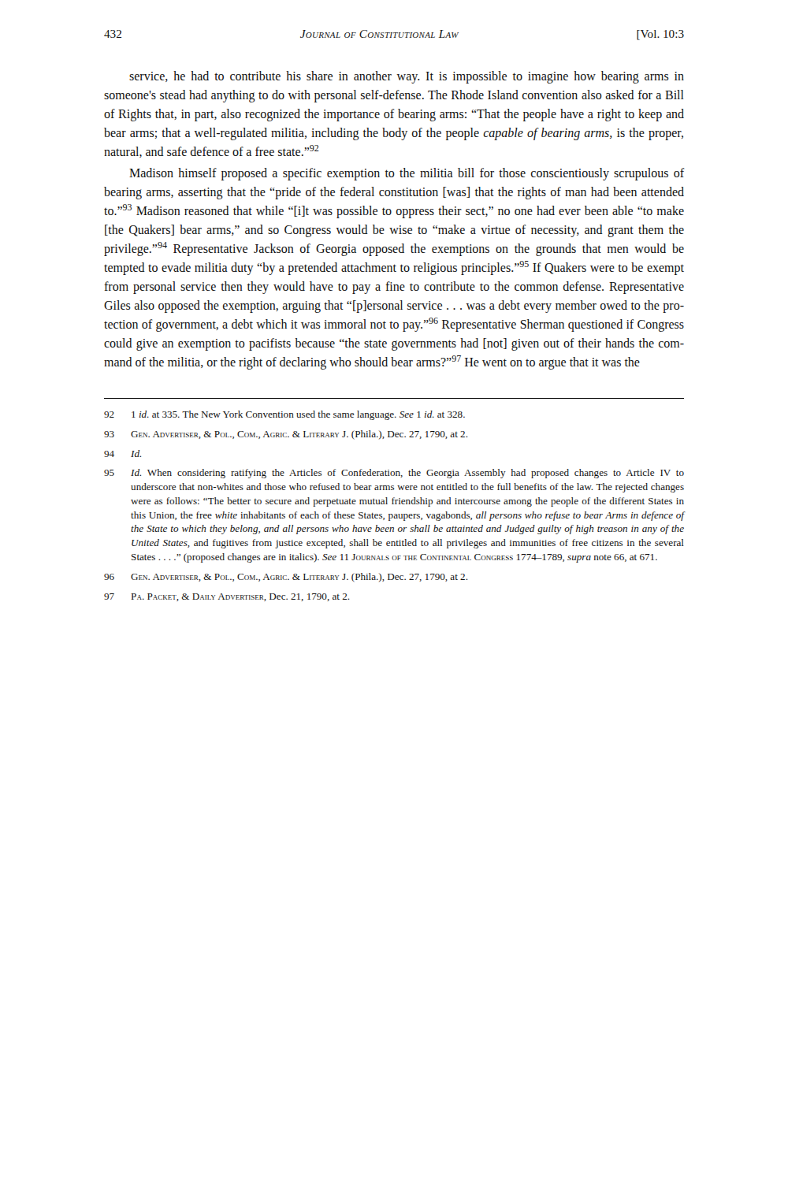432 Journal of Constitutional Law [Vol. 10:3
service, he had to contribute his share in another way. It is impossible to imagine how bearing arms in someone's stead had anything to do with personal self-defense. The Rhode Island convention also asked for a Bill of Rights that, in part, also recognized the importance of bearing arms: “That the people have a right to keep and bear arms; that a well-regulated militia, including the body of the people capable of bearing arms, is the proper, natural, and safe defence of a free state.”92
Madison himself proposed a specific exemption to the militia bill for those conscientiously scrupulous of bearing arms, asserting that the “pride of the federal constitution [was] that the rights of man had been attended to.”93 Madison reasoned that while “[i]t was possible to oppress their sect,” no one had ever been able “to make [the Quakers] bear arms,” and so Congress would be wise to “make a virtue of necessity, and grant them the privilege.”94 Representative Jackson of Georgia opposed the exemptions on the grounds that men would be tempted to evade militia duty “by a pretended attachment to religious principles.”95 If Quakers were to be exempt from personal service then they would have to pay a fine to contribute to the common defense. Representative Giles also opposed the exemption, arguing that “[p]ersonal service . . . was a debt every member owed to the protection of government, a debt which it was immoral not to pay.”96 Representative Sherman questioned if Congress could give an exemption to pacifists because “the state governments had [not] given out of their hands the command of the militia, or the right of declaring who should bear arms?”97 He went on to argue that it was the
92
1 id. at 335. The New York Convention used the same language. See 1 id. at 328.
93
Gen. Advertiser, & Pol., Com., Agric. & Literary J. (Phila.), Dec. 27, 1790, at 2.
94
Id.
95
Id. When considering ratifying the Articles of Confederation, the Georgia Assembly had proposed changes to Article IV to underscore that non-whites and those who refused to bear arms were not entitled to the full benefits of the law. The rejected changes were as follows: “The better to secure and perpetuate mutual friendship and intercourse among the people of the different States in this Union, the free white inhabitants of each of these States, paupers, vagabonds, all persons who refuse to bear Arms in defence of the State to which they belong, and all persons who have been or shall be attainted and Judged guilty of high treason in any of the United States, and fugitives from justice excepted, shall be entitled to all privileges and immunities of free citizens in the several States . . . .” (proposed changes are in italics). See 11 Journals of the Continental Congress 1774–1789, supra note 66, at 671.
96
Gen. Advertiser, & Pol., Com., Agric. & Literary J. (Phila.), Dec. 27, 1790, at 2.
97
Pa. Packet, & Daily Advertiser, Dec. 21, 1790, at 2.